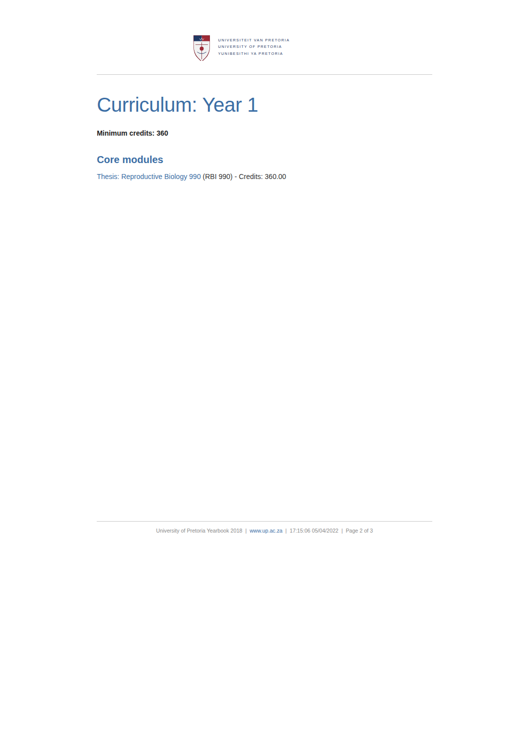UNIVERSITEIT VAN PRETORIA UNIVERSITY OF PRETORIA YUNIBESITHI YA PRETORIA
Curriculum: Year 1
Minimum credits: 360
Core modules
Thesis: Reproductive Biology 990 (RBI 990) - Credits: 360.00
University of Pretoria Yearbook 2018 | www.up.ac.za | 17:15:06 05/04/2022 | Page 2 of 3